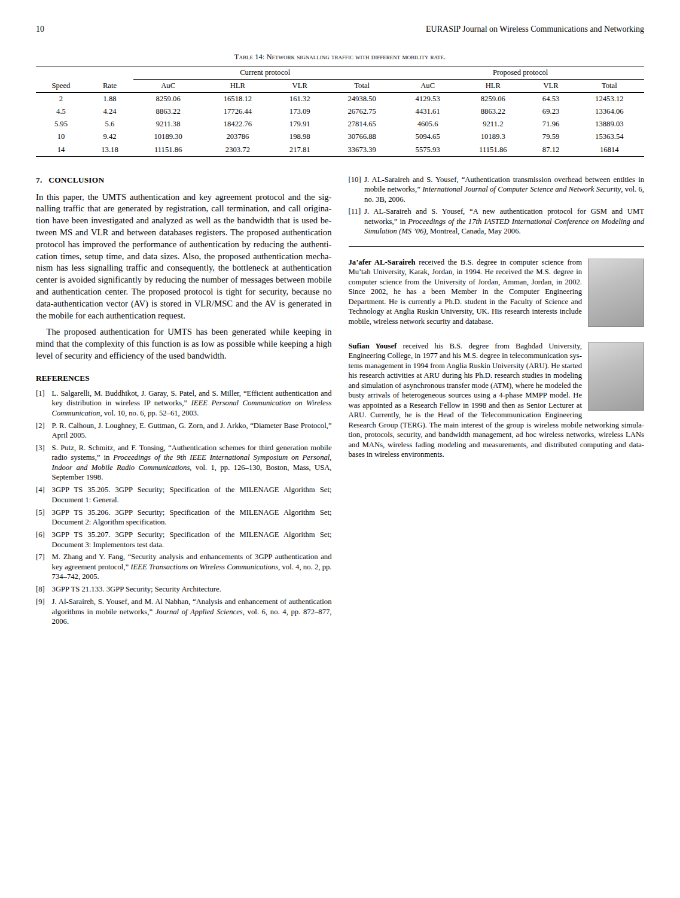10 EURASIP Journal on Wireless Communications and Networking
Table 14: Network signalling traffic with different mobility rate.
| | | Current protocol | Proposed protocol |
| --- | --- | --- | --- |
| Speed | Rate | AuC | HLR | VLR | Total | AuC | HLR | VLR | Total |
| 2 | 1.88 | 8259.06 | 16518.12 | 161.32 | 24938.50 | 4129.53 | 8259.06 | 64.53 | 12453.12 |
| 4.5 | 4.24 | 8863.22 | 17726.44 | 173.09 | 26762.75 | 4431.61 | 8863.22 | 69.23 | 13364.06 |
| 5.95 | 5.6 | 9211.38 | 18422.76 | 179.91 | 27814.65 | 4605.6 | 9211.2 | 71.96 | 13889.03 |
| 10 | 9.42 | 10189.30 | 203786 | 198.98 | 30766.88 | 5094.65 | 10189.3 | 79.59 | 15363.54 |
| 14 | 13.18 | 11151.86 | 2303.72 | 217.81 | 33673.39 | 5575.93 | 11151.86 | 87.12 | 16814 |
7. CONCLUSION
In this paper, the UMTS authentication and key agreement protocol and the signalling traffic that are generated by registration, call termination, and call origination have been investigated and analyzed as well as the bandwidth that is used between MS and VLR and between databases registers. The proposed authentication protocol has improved the performance of authentication by reducing the authentication times, setup time, and data sizes. Also, the proposed authentication mechanism has less signalling traffic and consequently, the bottleneck at authentication center is avoided significantly by reducing the number of messages between mobile and authentication center. The proposed protocol is tight for security, because no data-authentication vector (AV) is stored in VLR/MSC and the AV is generated in the mobile for each authentication request.
The proposed authentication for UMTS has been generated while keeping in mind that the complexity of this function is as low as possible while keeping a high level of security and efficiency of the used bandwidth.
REFERENCES
L. Salgarelli, M. Buddhikot, J. Garay, S. Patel, and S. Miller, “Efficient authentication and key distribution in wireless IP networks,” IEEE Personal Communication on Wireless Communication, vol. 10, no. 6, pp. 52–61, 2003.
P. R. Calhoun, J. Loughney, E. Guttman, G. Zorn, and J. Arkko, “Diameter Base Protocol,” April 2005.
S. Putz, R. Schmitz, and F. Tonsing, “Authentication schemes for third generation mobile radio systems,” in Proceedings of the 9th IEEE International Symposium on Personal, Indoor and Mobile Radio Communications, vol. 1, pp. 126–130, Boston, Mass, USA, September 1998.
3GPP TS 35.205. 3GPP Security; Specification of the MILENAGE Algorithm Set; Document 1: General.
3GPP TS 35.206. 3GPP Security; Specification of the MILENAGE Algorithm Set; Document 2: Algorithm specification.
3GPP TS 35.207. 3GPP Security; Specification of the MILENAGE Algorithm Set; Document 3: Implementors test data.
M. Zhang and Y. Fang, “Security analysis and enhancements of 3GPP authentication and key agreement protocol,” IEEE Transactions on Wireless Communications, vol. 4, no. 2, pp. 734–742, 2005.
3GPP TS 21.133. 3GPP Security; Security Architecture.
J. Al-Saraireh, S. Yousef, and M. Al Nabhan, “Analysis and enhancement of authentication algorithms in mobile networks,” Journal of Applied Sciences, vol. 6, no. 4, pp. 872–877, 2006.
J. AL-Saraireh and S. Yousef, “Authentication transmission overhead between entities in mobile networks,” International Journal of Computer Science and Network Security, vol. 6, no. 3B, 2006.
J. AL-Saraireh and S. Yousef, “A new authentication protocol for GSM and UMT networks,” in Proceedings of the 17th IASTED International Conference on Modeling and Simulation (MS ’06), Montreal, Canada, May 2006.
Ja’afer AL-Saraireh received the B.S. degree in computer science from Mu’tah University, Karak, Jordan, in 1994. He received the M.S. degree in computer science from the University of Jordan, Amman, Jordan, in 2002. Since 2002, he has a been Member in the Computer Engineering Department. He is currently a Ph.D. student in the Faculty of Science and Technology at Anglia Ruskin University, UK. His research interests include mobile, wireless network security and database.
Sufian Yousef received his B.S. degree from Baghdad University, Engineering College, in 1977 and his M.S. degree in telecommunication systems management in 1994 from Anglia Ruskin University (ARU). He started his research activities at ARU during his Ph.D. research studies in modeling and simulation of asynchronous transfer mode (ATM), where he modeled the busty arrivals of heterogeneous sources using a 4-phase MMPP model. He was appointed as a Research Fellow in 1998 and then as Senior Lecturer at ARU. Currently, he is the Head of the Telecommunication Engineering Research Group (TERG). The main interest of the group is wireless mobile networking simulation, protocols, security, and bandwidth management, ad hoc wireless networks, wireless LANs and MANs, wireless fading modeling and measurements, and distributed computing and databases in wireless environments.